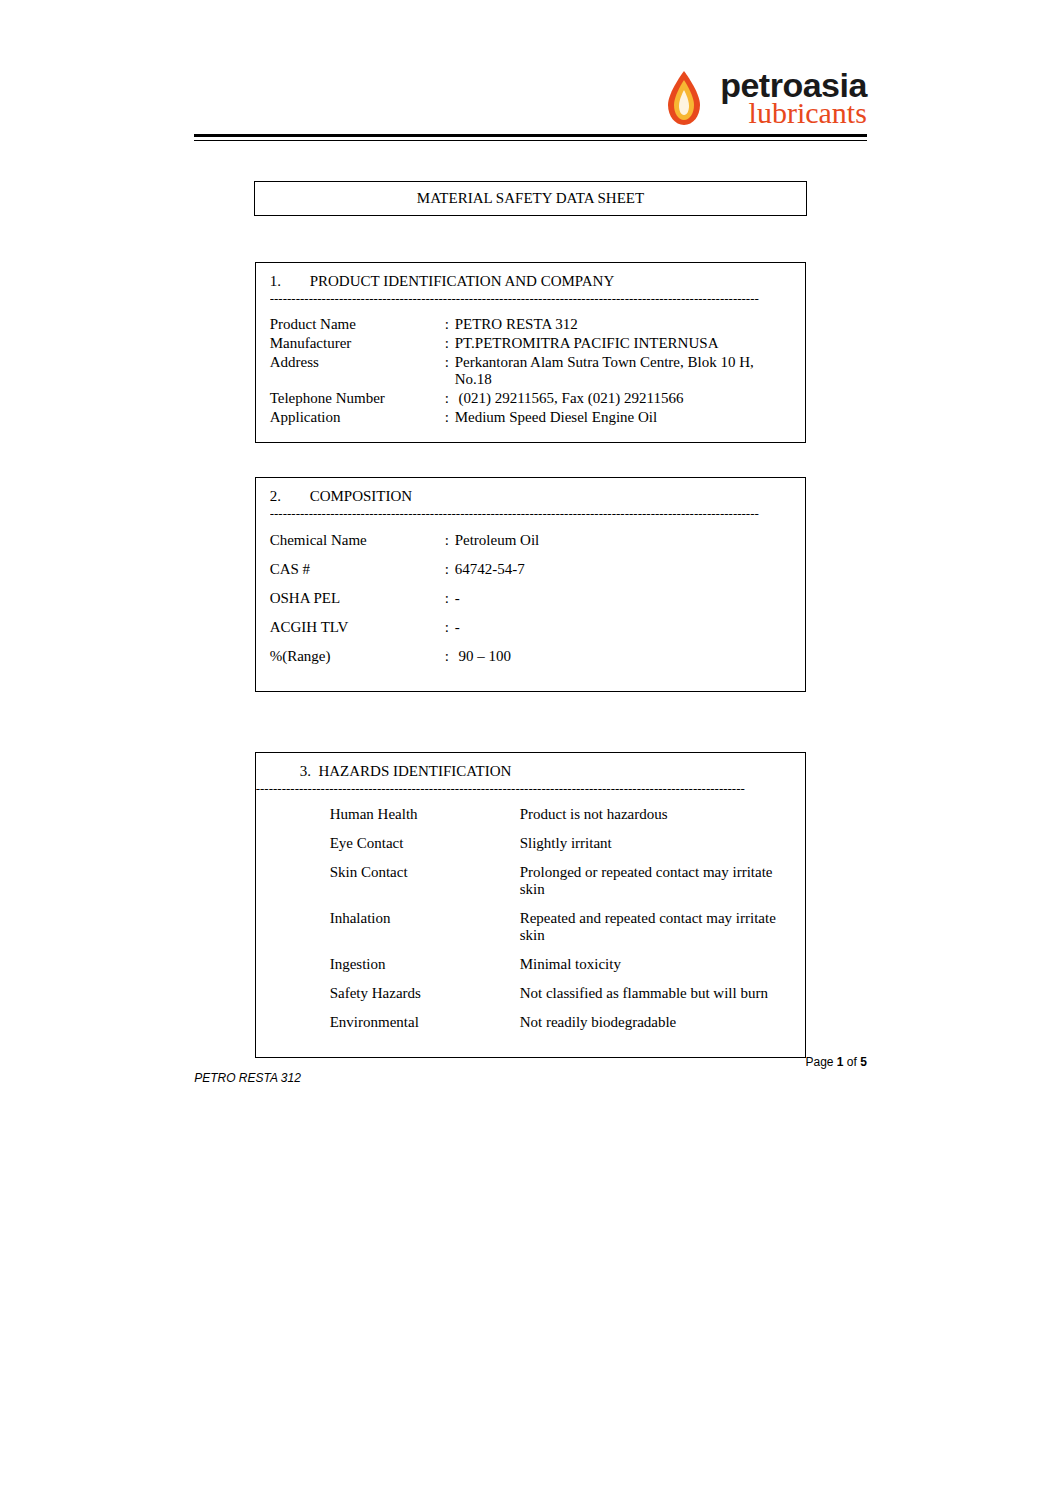petroasia
lubricants
MATERIAL SAFETY DATA SHEET
1. PRODUCT IDENTIFICATION AND COMPANY
-----------------------------------------------------------------------------------------------------------------
| Product Name | : | PETRO RESTA 312 |
| Manufacturer | : | PT.PETROMITRA PACIFIC INTERNUSA |
| Address | : | Perkantoran Alam Sutra Town Centre, Blok 10 H, No.18 |
| Telephone Number | : | (021) 29211565, Fax (021) 29211566 |
| Application | : | Medium Speed Diesel Engine Oil |
2. COMPOSITION
-----------------------------------------------------------------------------------------------------------------
| Chemical Name | : | Petroleum Oil |
| CAS # | : | 64742-54-7 |
| OSHA PEL | : | - |
| ACGIH TLV | : | - |
| %(Range) | : | 90 – 100 |
3. HAZARDS IDENTIFICATION
-----------------------------------------------------------------------------------------------------------------
| Human Health | Product is not hazardous |
| Eye Contact | Slightly irritant |
| Skin Contact | Prolonged or repeated contact may irritate skin |
| Inhalation | Repeated and repeated contact may irritate skin |
| Ingestion | Minimal toxicity |
| Safety Hazards | Not classified as flammable but will burn |
| Environmental | Not readily biodegradable |
Page 1 of 5
PETRO RESTA 312